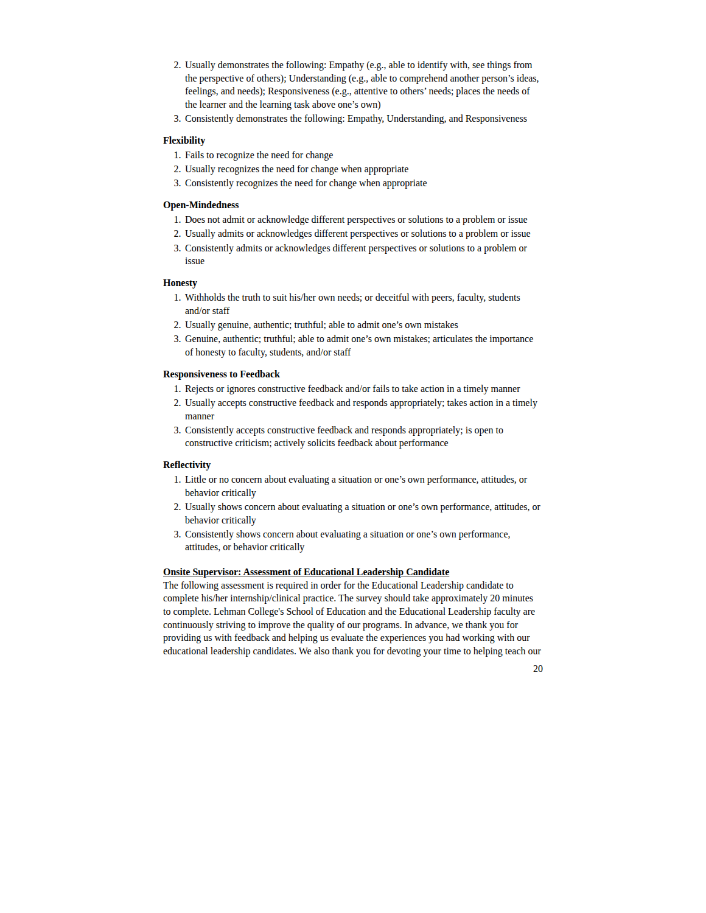Usually demonstrates the following: Empathy (e.g., able to identify with, see things from the perspective of others); Understanding (e.g., able to comprehend another person’s ideas, feelings, and needs); Responsiveness (e.g., attentive to others’ needs; places the needs of the learner and the learning task above one’s own)
Consistently demonstrates the following: Empathy, Understanding, and Responsiveness
Flexibility
Fails to recognize the need for change
Usually recognizes the need for change when appropriate
Consistently recognizes the need for change when appropriate
Open-Mindedness
Does not admit or acknowledge different perspectives or solutions to a problem or issue
Usually admits or acknowledges different perspectives or solutions to a problem or issue
Consistently admits or acknowledges different perspectives or solutions to a problem or issue
Honesty
Withholds the truth to suit his/her own needs; or deceitful with peers, faculty, students and/or staff
Usually genuine, authentic; truthful; able to admit one’s own mistakes
Genuine, authentic; truthful; able to admit one’s own mistakes; articulates the importance of honesty to faculty, students, and/or staff
Responsiveness to Feedback
Rejects or ignores constructive feedback and/or fails to take action in a timely manner
Usually accepts constructive feedback and responds appropriately; takes action in a timely manner
Consistently accepts constructive feedback and responds appropriately; is open to constructive criticism; actively solicits feedback about performance
Reflectivity
Little or no concern about evaluating a situation or one’s own performance, attitudes, or behavior critically
Usually shows concern about evaluating a situation or one’s own performance, attitudes, or behavior critically
Consistently shows concern about evaluating a situation or one’s own performance, attitudes, or behavior critically
Onsite Supervisor: Assessment of Educational Leadership Candidate
The following assessment is required in order for the Educational Leadership candidate to complete his/her internship/clinical practice. The survey should take approximately 20 minutes to complete. Lehman College's School of Education and the Educational Leadership faculty are continuously striving to improve the quality of our programs. In advance, we thank you for providing us with feedback and helping us evaluate the experiences you had working with our educational leadership candidates. We also thank you for devoting your time to helping teach our
20